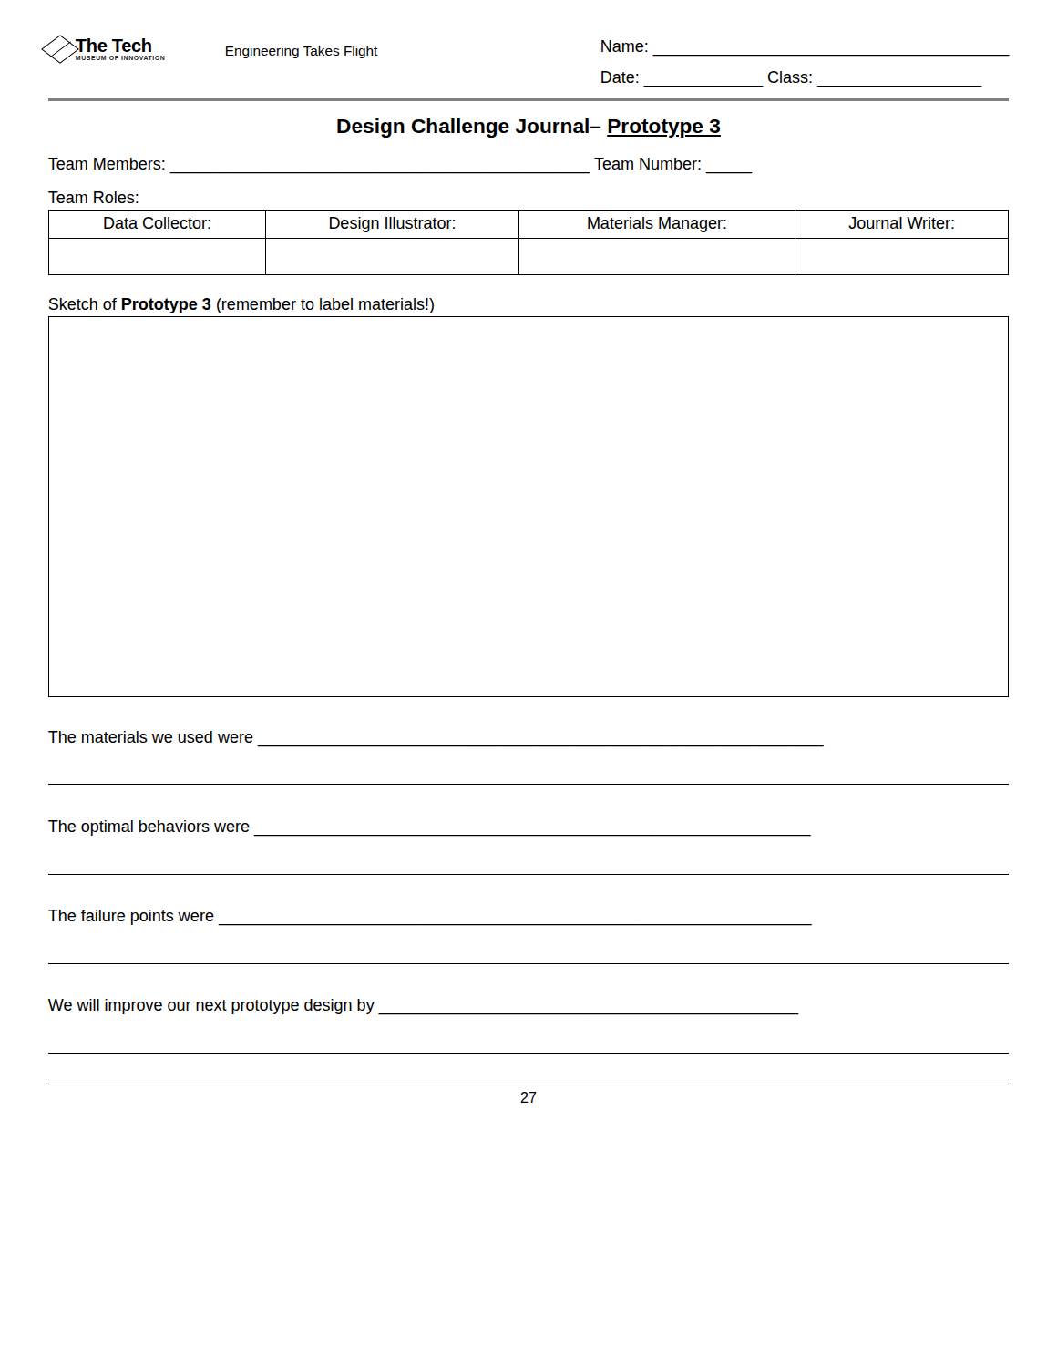The Tech
Museum of Innovation
Engineering Takes Flight
Name: _______________________________________
Date: _____________ Class: __________________
Design Challenge Journal– Prototype 3
Team Members: ______________________________________________ Team Number: _____
Team Roles:
| Data Collector: | Design Illustrator: | Materials Manager: | Journal Writer: |
Sketch of Prototype 3 (remember to label materials!)
The materials we used were ______________________________________________________________
The optimal behaviors were _____________________________________________________________
The failure points were _________________________________________________________________
We will improve our next prototype design by ______________________________________________
27